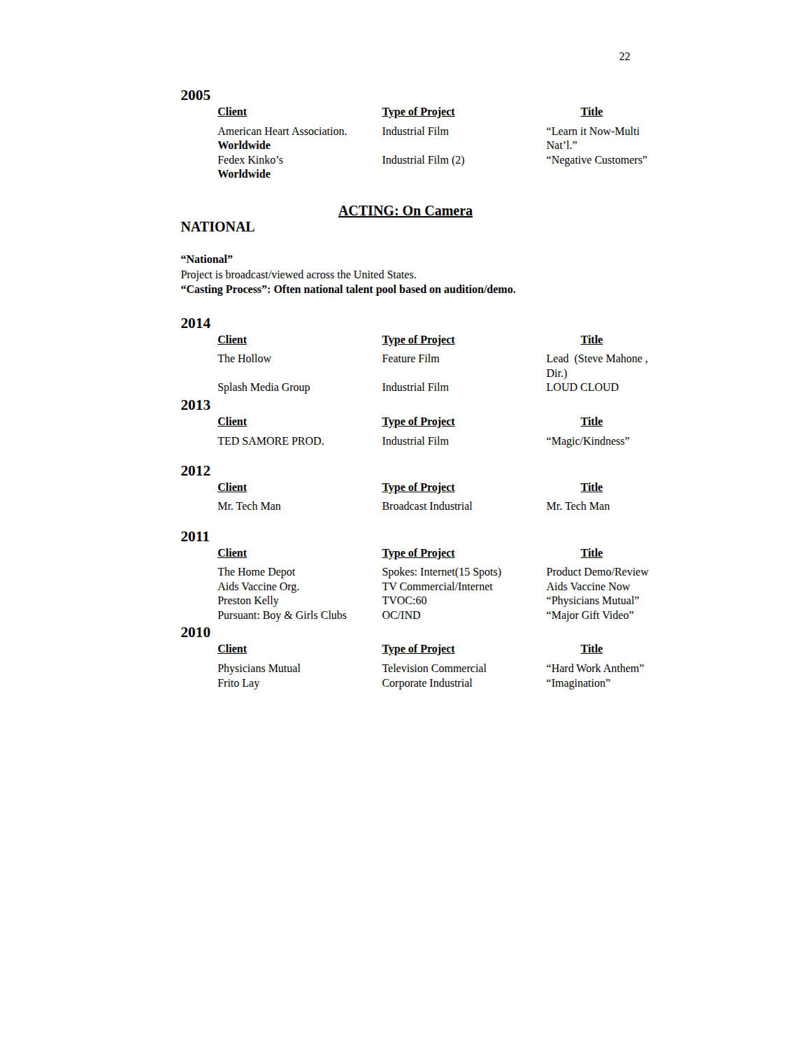22
2005
| Client | Type of Project | Title |
| --- | --- | --- |
| American Heart Association. Worldwide | Industrial Film | “Learn it Now-Multi Nat’l.” |
| Fedex Kinko’s Worldwide | Industrial Film (2) | “Negative Customers” |
ACTING: On Camera
NATIONAL
“National”
Project is broadcast/viewed across the United States.
“Casting Process”: Often national talent pool based on audition/demo.
2014
| Client | Type of Project | Title |
| --- | --- | --- |
| The Hollow | Feature Film | Lead (Steve Mahone , Dir.) |
| Splash Media Group | Industrial Film | LOUD CLOUD |
2013
| Client | Type of Project | Title |
| --- | --- | --- |
| TED SAMORE PROD. | Industrial Film | “Magic/Kindness” |
2012
| Client | Type of Project | Title |
| --- | --- | --- |
| Mr. Tech Man | Broadcast Industrial | Mr. Tech Man |
2011
| Client | Type of Project | Title |
| --- | --- | --- |
| The Home Depot | Spokes: Internet(15 Spots) | Product Demo/Review |
| Aids Vaccine Org. | TV Commercial/Internet | Aids Vaccine Now |
| Preston Kelly | TVOC:60 | “Physicians Mutual” |
| Pursuant: Boy & Girls Clubs | OC/IND | “Major Gift Video” |
2010
| Client | Type of Project | Title |
| --- | --- | --- |
| Physicians Mutual | Television Commercial | “Hard Work Anthem” |
| Frito Lay | Corporate Industrial | “Imagination” |